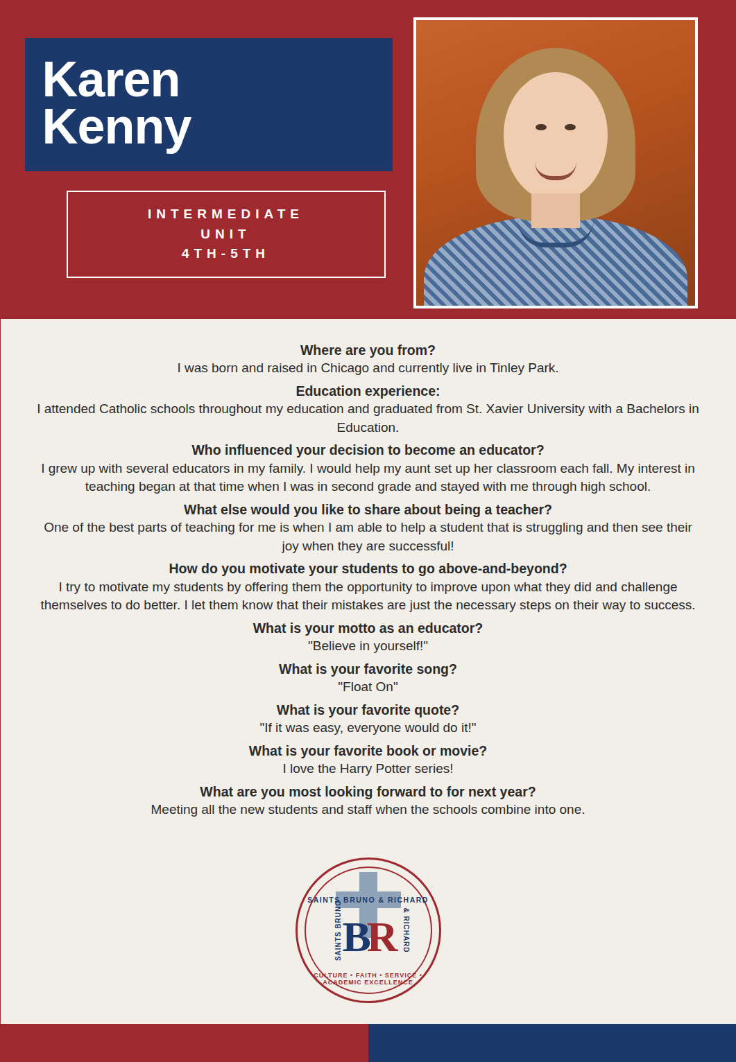Karen
Kenny
INTERMEDIATE
UNIT
4TH-5TH
Where are you from?
I was born and raised in Chicago and currently live in Tinley Park.
Education experience:
I attended Catholic schools throughout my education and graduated from St. Xavier University with a Bachelors in Education.
Who influenced your decision to become an educator?
I grew up with several educators in my family. I would help my aunt set up her classroom each fall. My interest in teaching began at that time when I was in second grade and stayed with me through high school.
What else would you like to share about being a teacher?
One of the best parts of teaching for me is when I am able to help a student that is struggling and then see their joy when they are successful!
How do you motivate your students to go above-and-beyond?
I try to motivate my students by offering them the opportunity to improve upon what they did and challenge themselves to do better. I let them know that their mistakes are just the necessary steps on their way to success.
What is your motto as an educator?
"Believe in yourself!"
What is your favorite song?
"Float On"
What is your favorite quote?
"If it was easy, everyone would do it!"
What is your favorite book or movie?
I love the Harry Potter series!
What are you most looking forward to for next year?
Meeting all the new students and staff when the schools combine into one.
SAINTS BRUNO & RICHARD SAINTS BRUNO & RICHARD BR CULTURE • FAITH • SERVICE • ACADEMIC EXCELLENCE